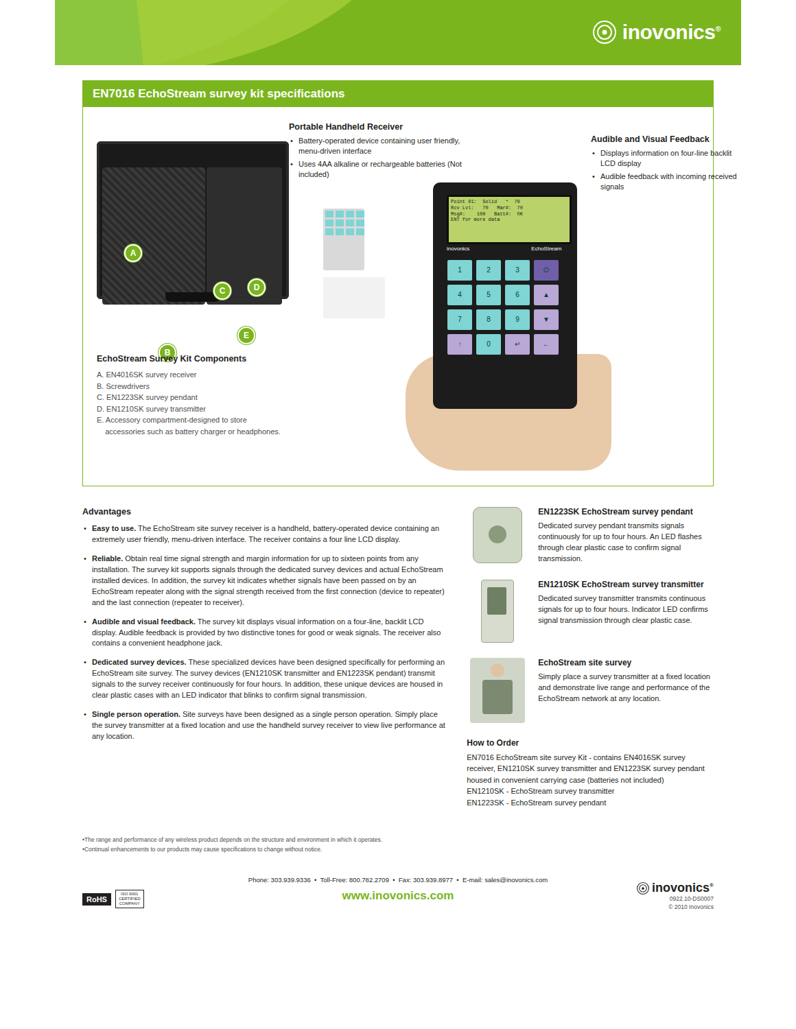inovonics®
EN7016 EchoStream survey kit specifications
A B C D E
Portable Handheld Receiver
Battery-operated device containing user friendly, menu-driven interface
Uses 4AA alkaline or rechargeable batteries (Not included)
Audible and Visual Feedback
Displays information on four-line backlit LCD display
Audible feedback with incoming received signals
Point 01: Solid * 70
Rcv Lvl: 70 Mar#: 70
Msg#: 100 Batt#: OK
ENT for more data
inovonicsEchoStream
123⏻ 456▲ 789▼ ↑0↵←
EchoStream Survey Kit Components
A. EN4016SK survey receiver
B. Screwdrivers
C. EN1223SK survey pendant
D. EN1210SK survey transmitter
E. Accessory compartment-designed to store
accessories such as battery charger or headphones.
Advantages
Easy to use. The EchoStream site survey receiver is a handheld, battery-operated device containing an extremely user friendly, menu-driven interface. The receiver contains a four line LCD display.
Reliable. Obtain real time signal strength and margin information for up to sixteen points from any installation. The survey kit supports signals through the dedicated survey devices and actual EchoStream installed devices. In addition, the survey kit indicates whether signals have been passed on by an EchoStream repeater along with the signal strength received from the first connection (device to repeater) and the last connection (repeater to receiver).
Audible and visual feedback. The survey kit displays visual information on a four-line, backlit LCD display. Audible feedback is provided by two distinctive tones for good or weak signals. The receiver also contains a convenient headphone jack.
Dedicated survey devices. These specialized devices have been designed specifically for performing an EchoStream site survey. The survey devices (EN1210SK transmitter and EN1223SK pendant) transmit signals to the survey receiver continuously for four hours. In addition, these unique devices are housed in clear plastic cases with an LED indicator that blinks to confirm signal transmission.
Single person operation. Site surveys have been designed as a single person operation. Simply place the survey transmitter at a fixed location and use the handheld survey receiver to view live performance at any location.
EN1223SK EchoStream survey pendant
Dedicated survey pendant transmits signals continuously for up to four hours. An LED flashes through clear plastic case to confirm signal transmission.
EN1210SK EchoStream survey transmitter
Dedicated survey transmitter transmits continuous signals for up to four hours. Indicator LED confirms signal transmission through clear plastic case.
EchoStream site survey
Simply place a survey transmitter at a fixed location and demonstrate live range and performance of the EchoStream network at any location.
How to Order
EN7016 EchoStream site survey Kit - contains EN4016SK survey receiver, EN1210SK survey transmitter and EN1223SK survey pendant housed in convenient carrying case (batteries not included)
EN1210SK - EchoStream survey transmitter
EN1223SK - EchoStream survey pendant
The range and performance of any wireless product depends on the structure and environment in which it operates.
Continual enhancements to our products may cause specifications to change without notice.
Phone: 303.939.9336 • Toll-Free: 800.782.2709 • Fax: 303.939.8977 • E-mail: sales@inovonics.com
www.inovonics.com
RoHS ISO 9001
CERTIFIED
COMPANY
inovonics®
0922.10-DS0007
© 2010 Inovonics